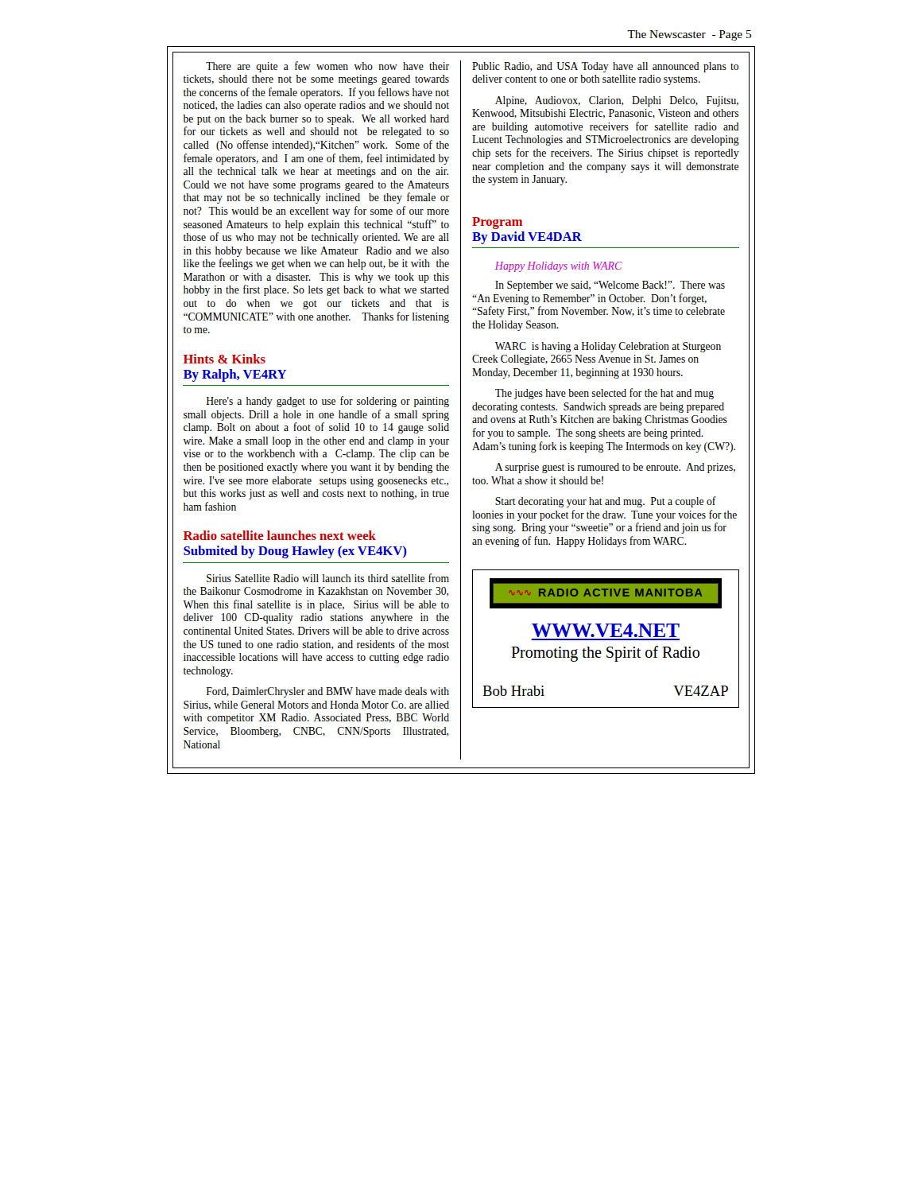The Newscaster - Page 5
There are quite a few women who now have their tickets, should there not be some meetings geared towards the concerns of the female operators. If you fellows have not noticed, the ladies can also operate radios and we should not be put on the back burner so to speak. We all worked hard for our tickets as well and should not be relegated to so called (No offense intended),“Kitchen” work. Some of the female operators, and I am one of them, feel intimidated by all the technical talk we hear at meetings and on the air. Could we not have some programs geared to the Amateurs that may not be so technically inclined be they female or not? This would be an excellent way for some of our more seasoned Amateurs to help explain this technical “stuff” to those of us who may not be technically oriented. We are all in this hobby because we like Amateur Radio and we also like the feelings we get when we can help out, be it with the Marathon or with a disaster. This is why we took up this hobby in the first place. So lets get back to what we started out to do when we got our tickets and that is “COMMUNICATE” with one another. Thanks for listening to me.
Hints & Kinks
By Ralph, VE4RY
Here's a handy gadget to use for soldering or painting small objects. Drill a hole in one handle of a small spring clamp. Bolt on about a foot of solid 10 to 14 gauge solid wire. Make a small loop in the other end and clamp in your vise or to the workbench with a C-clamp. The clip can be then be positioned exactly where you want it by bending the wire. I've see more elaborate setups using goosenecks etc., but this works just as well and costs next to nothing, in true ham fashion
Radio satellite launches next week
Submited by Doug Hawley (ex VE4KV)
Sirius Satellite Radio will launch its third satellite from the Baikonur Cosmodrome in Kazakhstan on November 30, When this final satellite is in place, Sirius will be able to deliver 100 CD-quality radio stations anywhere in the continental United States. Drivers will be able to drive across the US tuned to one radio station, and residents of the most inaccessible locations will have access to cutting edge radio technology.
Ford, DaimlerChrysler and BMW have made deals with Sirius, while General Motors and Honda Motor Co. are allied with competitor XM Radio. Associated Press, BBC World Service, Bloomberg, CNBC, CNN/Sports Illustrated, National
Public Radio, and USA Today have all announced plans to deliver content to one or both satellite radio systems.
Alpine, Audiovox, Clarion, Delphi Delco, Fujitsu, Kenwood, Mitsubishi Electric, Panasonic, Visteon and others are building automotive receivers for satellite radio and Lucent Technologies and STMicroelectronics are developing chip sets for the receivers. The Sirius chipset is reportedly near completion and the company says it will demonstrate the system in January.
Program
By David VE4DAR
Happy Holidays with WARC
In September we said, “Welcome Back!”. There was “An Evening to Remember” in October. Don’t forget, “Safety First,” from November. Now, it’s time to celebrate the Holiday Season.
WARC is having a Holiday Celebration at Sturgeon Creek Collegiate, 2665 Ness Avenue in St. James on Monday, December 11, beginning at 1930 hours.
The judges have been selected for the hat and mug decorating contests. Sandwich spreads are being prepared and ovens at Ruth’s Kitchen are baking Christmas Goodies for you to sample. The song sheets are being printed. Adam’s tuning fork is keeping The Intermods on key (CW?).
A surprise guest is rumoured to be enroute. And prizes, too. What a show it should be!
Start decorating your hat and mug. Put a couple of loonies in your pocket for the draw. Tune your voices for the sing song. Bring your “sweetie” or a friend and join us for an evening of fun. Happy Holidays from WARC.
∿∿∿ RADIO ACTIVE MANITOBA
WWW.VE4.NET
Promoting the Spirit of Radio
Bob Hrabi VE4ZAP